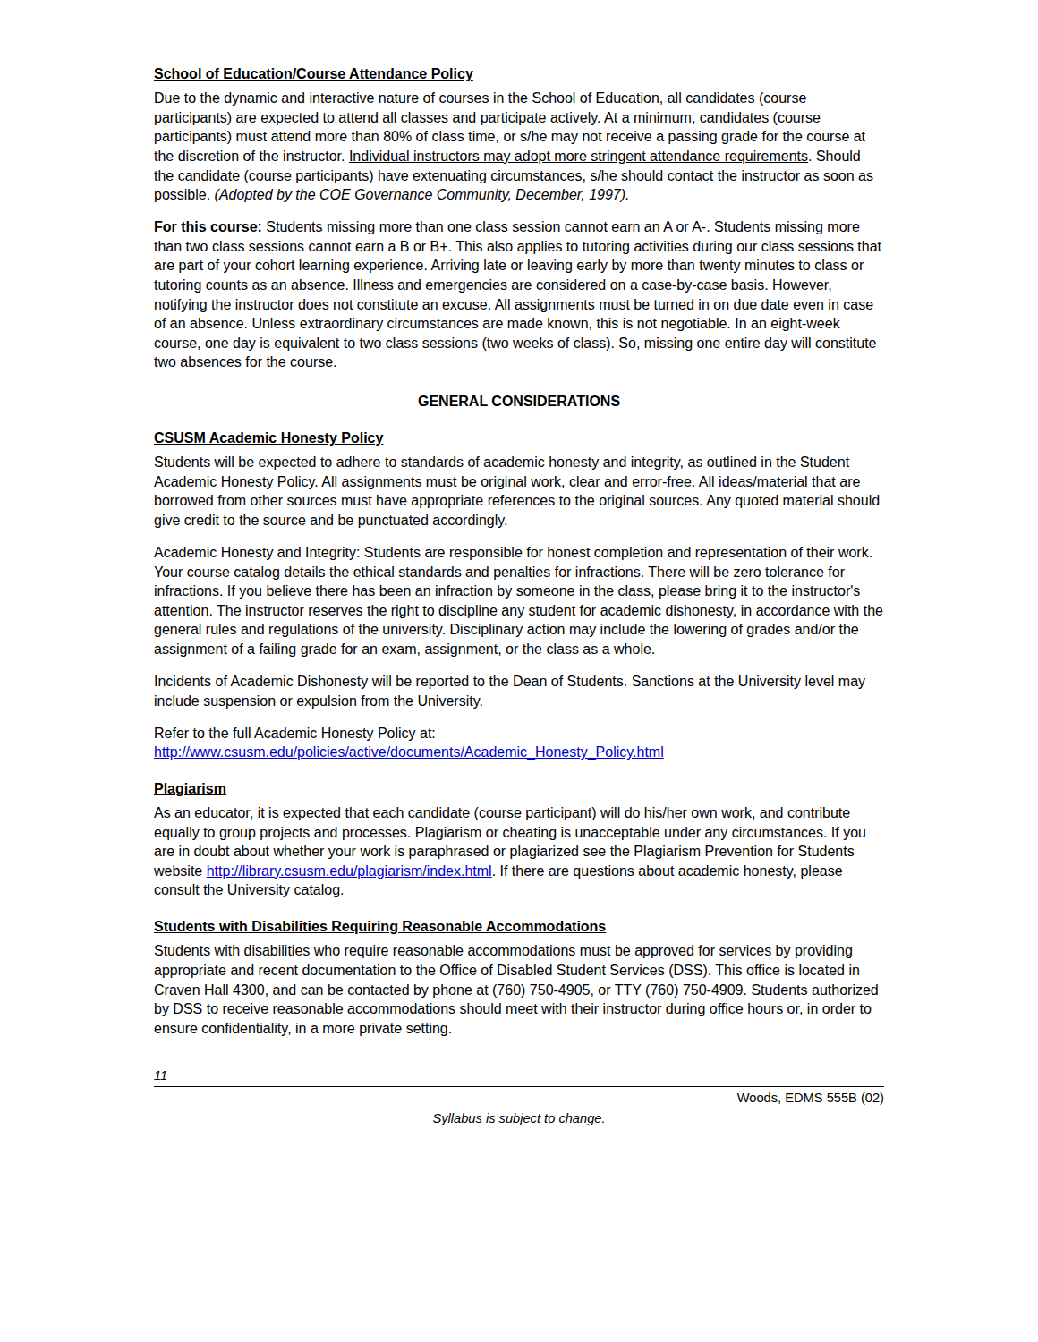School of Education/Course Attendance Policy
Due to the dynamic and interactive nature of courses in the School of Education, all candidates (course participants) are expected to attend all classes and participate actively. At a minimum, candidates (course participants) must attend more than 80% of class time, or s/he may not receive a passing grade for the course at the discretion of the instructor. Individual instructors may adopt more stringent attendance requirements. Should the candidate (course participants) have extenuating circumstances, s/he should contact the instructor as soon as possible. (Adopted by the COE Governance Community, December, 1997).
For this course: Students missing more than one class session cannot earn an A or A-. Students missing more than two class sessions cannot earn a B or B+. This also applies to tutoring activities during our class sessions that are part of your cohort learning experience. Arriving late or leaving early by more than twenty minutes to class or tutoring counts as an absence. Illness and emergencies are considered on a case-by-case basis. However, notifying the instructor does not constitute an excuse. All assignments must be turned in on due date even in case of an absence. Unless extraordinary circumstances are made known, this is not negotiable. In an eight-week course, one day is equivalent to two class sessions (two weeks of class). So, missing one entire day will constitute two absences for the course.
GENERAL CONSIDERATIONS
CSUSM Academic Honesty Policy
Students will be expected to adhere to standards of academic honesty and integrity, as outlined in the Student Academic Honesty Policy. All assignments must be original work, clear and error-free. All ideas/material that are borrowed from other sources must have appropriate references to the original sources. Any quoted material should give credit to the source and be punctuated accordingly.
Academic Honesty and Integrity: Students are responsible for honest completion and representation of their work. Your course catalog details the ethical standards and penalties for infractions. There will be zero tolerance for infractions. If you believe there has been an infraction by someone in the class, please bring it to the instructor's attention. The instructor reserves the right to discipline any student for academic dishonesty, in accordance with the general rules and regulations of the university. Disciplinary action may include the lowering of grades and/or the assignment of a failing grade for an exam, assignment, or the class as a whole.
Incidents of Academic Dishonesty will be reported to the Dean of Students. Sanctions at the University level may include suspension or expulsion from the University.
Refer to the full Academic Honesty Policy at:
http://www.csusm.edu/policies/active/documents/Academic_Honesty_Policy.html
Plagiarism
As an educator, it is expected that each candidate (course participant) will do his/her own work, and contribute equally to group projects and processes. Plagiarism or cheating is unacceptable under any circumstances. If you are in doubt about whether your work is paraphrased or plagiarized see the Plagiarism Prevention for Students website http://library.csusm.edu/plagiarism/index.html. If there are questions about academic honesty, please consult the University catalog.
Students with Disabilities Requiring Reasonable Accommodations
Students with disabilities who require reasonable accommodations must be approved for services by providing appropriate and recent documentation to the Office of Disabled Student Services (DSS). This office is located in Craven Hall 4300, and can be contacted by phone at (760) 750-4905, or TTY (760) 750-4909. Students authorized by DSS to receive reasonable accommodations should meet with their instructor during office hours or, in order to ensure confidentiality, in a more private setting.
11
Woods, EDMS 555B (02)
Syllabus is subject to change.